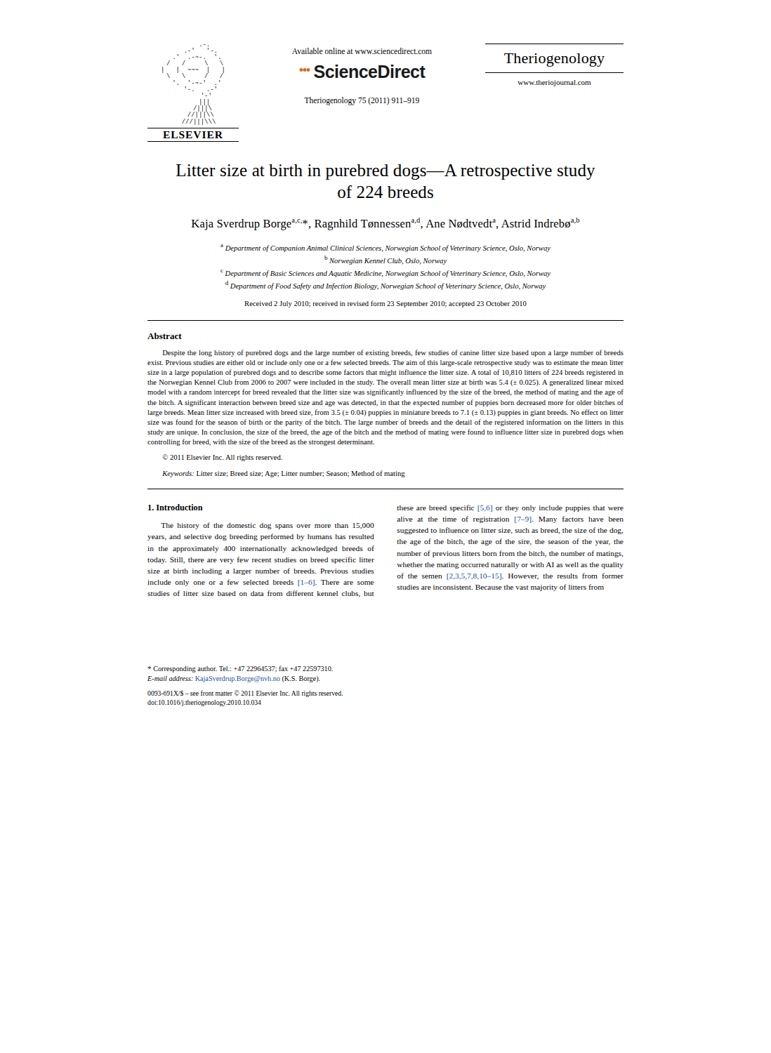.-. .-' '-. .' .-~-. '. / / \ \ | | ~~~ | | \ \ / / '. '-~-' .' '-. .-' '-' ||| /|||\ //|||\\ ///|||\\\
ELSEVIER
Available online at www.sciencedirect.com
••• Science Direct
Theriogenology 75 (2011) 911–919
Theriogenology
www.theriojournal.com
Litter size at birth in purebred dogs—A retrospective study
of 224 breeds
Kaja Sverdrup Borgea,c,*, Ragnhild Tønnessena,d, Ane Nødtvedta, Astrid Indrebøa,b
a Department of Companion Animal Clinical Sciences, Norwegian School of Veterinary Science, Oslo, Norway
b Norwegian Kennel Club, Oslo, Norway
c Department of Basic Sciences and Aquatic Medicine, Norwegian School of Veterinary Science, Oslo, Norway
d Department of Food Safety and Infection Biology, Norwegian School of Veterinary Science, Oslo, Norway
Received 2 July 2010; received in revised form 23 September 2010; accepted 23 October 2010
Abstract
Despite the long history of purebred dogs and the large number of existing breeds, few studies of canine litter size based upon a large number of breeds exist. Previous studies are either old or include only one or a few selected breeds. The aim of this large-scale retrospective study was to estimate the mean litter size in a large population of purebred dogs and to describe some factors that might influence the litter size. A total of 10,810 litters of 224 breeds registered in the Norwegian Kennel Club from 2006 to 2007 were included in the study. The overall mean litter size at birth was 5.4 (± 0.025). A generalized linear mixed model with a random intercept for breed revealed that the litter size was significantly influenced by the size of the breed, the method of mating and the age of the bitch. A significant interaction between breed size and age was detected, in that the expected number of puppies born decreased more for older bitches of large breeds. Mean litter size increased with breed size, from 3.5 (± 0.04) puppies in miniature breeds to 7.1 (± 0.13) puppies in giant breeds. No effect on litter size was found for the season of birth or the parity of the bitch. The large number of breeds and the detail of the registered information on the litters in this study are unique. In conclusion, the size of the breed, the age of the bitch and the method of mating were found to influence litter size in purebred dogs when controlling for breed, with the size of the breed as the strongest determinant.
© 2011 Elsevier Inc. All rights reserved.
Keywords: Litter size; Breed size; Age; Litter number; Season; Method of mating
1. Introduction
The history of the domestic dog spans over more than 15,000 years, and selective dog breeding performed by humans has resulted in the approximately 400 internationally acknowledged breeds of today. Still, there are very few recent studies on breed specific litter size at birth including a larger number of breeds. Previous studies include only one or a few selected breeds [1–6]. There are some studies of litter size based on data from different kennel clubs, but these are breed specific [5,6] or they only include puppies that were alive at the time of registration [7–9]. Many factors have been suggested to influence on litter size, such as breed, the size of the dog, the age of the bitch, the age of the sire, the season of the year, the number of previous litters born from the bitch, the number of matings, whether the mating occurred naturally or with AI as well as the quality of the semen [2,3,5,7,8,10–15]. However, the results from former studies are inconsistent. Because the vast majority of litters from
* Corresponding author. Tel.: +47 22964537; fax +47 22597310.
E-mail address: KajaSverdrup.Borge@nvh.no (K.S. Borge).
0093-691X/$ – see front matter © 2011 Elsevier Inc. All rights reserved.
doi:10.1016/j.theriogenology.2010.10.034